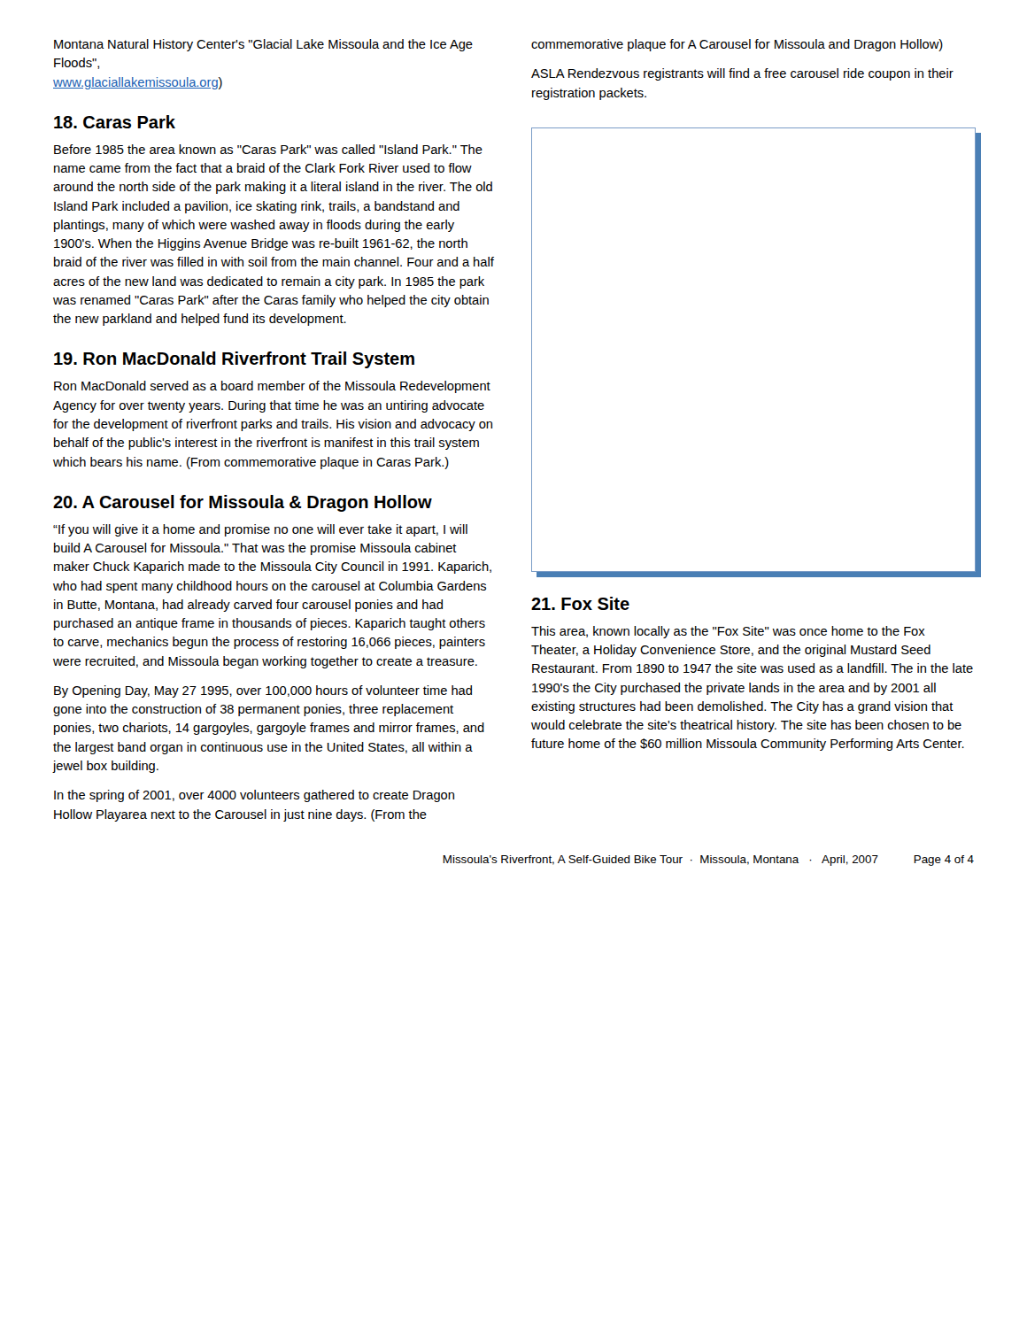Montana Natural History Center's "Glacial Lake Missoula and the Ice Age Floods",
www.glaciallakemissoula.org)
18. Caras Park
Before 1985 the area known as "Caras Park" was called "Island Park." The name came from the fact that a braid of the Clark Fork River used to flow around the north side of the park making it a literal island in the river. The old Island Park included a pavilion, ice skating rink, trails, a bandstand and plantings, many of which were washed away in floods during the early 1900's. When the Higgins Avenue Bridge was re-built 1961-62, the north braid of the river was filled in with soil from the main channel. Four and a half acres of the new land was dedicated to remain a city park. In 1985 the park was renamed "Caras Park" after the Caras family who helped the city obtain the new parkland and helped fund its development.
19. Ron MacDonald Riverfront Trail System
Ron MacDonald served as a board member of the Missoula Redevelopment Agency for over twenty years. During that time he was an untiring advocate for the development of riverfront parks and trails. His vision and advocacy on behalf of the public's interest in the riverfront is manifest in this trail system which bears his name. (From commemorative plaque in Caras Park.)
20. A Carousel for Missoula & Dragon Hollow
“If you will give it a home and promise no one will ever take it apart, I will build A Carousel for Missoula." That was the promise Missoula cabinet maker Chuck Kaparich made to the Missoula City Council in 1991. Kaparich, who had spent many childhood hours on the carousel at Columbia Gardens in Butte, Montana, had already carved four carousel ponies and had purchased an antique frame in thousands of pieces. Kaparich taught others to carve, mechanics begun the process of restoring 16,066 pieces, painters were recruited, and Missoula began working together to create a treasure.
By Opening Day, May 27 1995, over 100,000 hours of volunteer time had gone into the construction of 38 permanent ponies, three replacement ponies, two chariots, 14 gargoyles, gargoyle frames and mirror frames, and the largest band organ in continuous use in the United States, all within a jewel box building.
In the spring of 2001, over 4000 volunteers gathered to create Dragon Hollow Playarea next to the Carousel in just nine days. (From the commemorative plaque for A Carousel for Missoula and Dragon Hollow)
ASLA Rendezvous registrants will find a free carousel ride coupon in their registration packets.
21. Fox Site
This area, known locally as the "Fox Site" was once home to the Fox Theater, a Holiday Convenience Store, and the original Mustard Seed Restaurant. From 1890 to 1947 the site was used as a landfill. The in the late 1990's the City purchased the private lands in the area and by 2001 all existing structures had been demolished. The City has a grand vision that would celebrate the site's theatrical history. The site has been chosen to be future home of the $60 million Missoula Community Performing Arts Center.
Missoula's Riverfront, A Self-Guided Bike Tour · Missoula, Montana · April, 2007Page 4 of 4